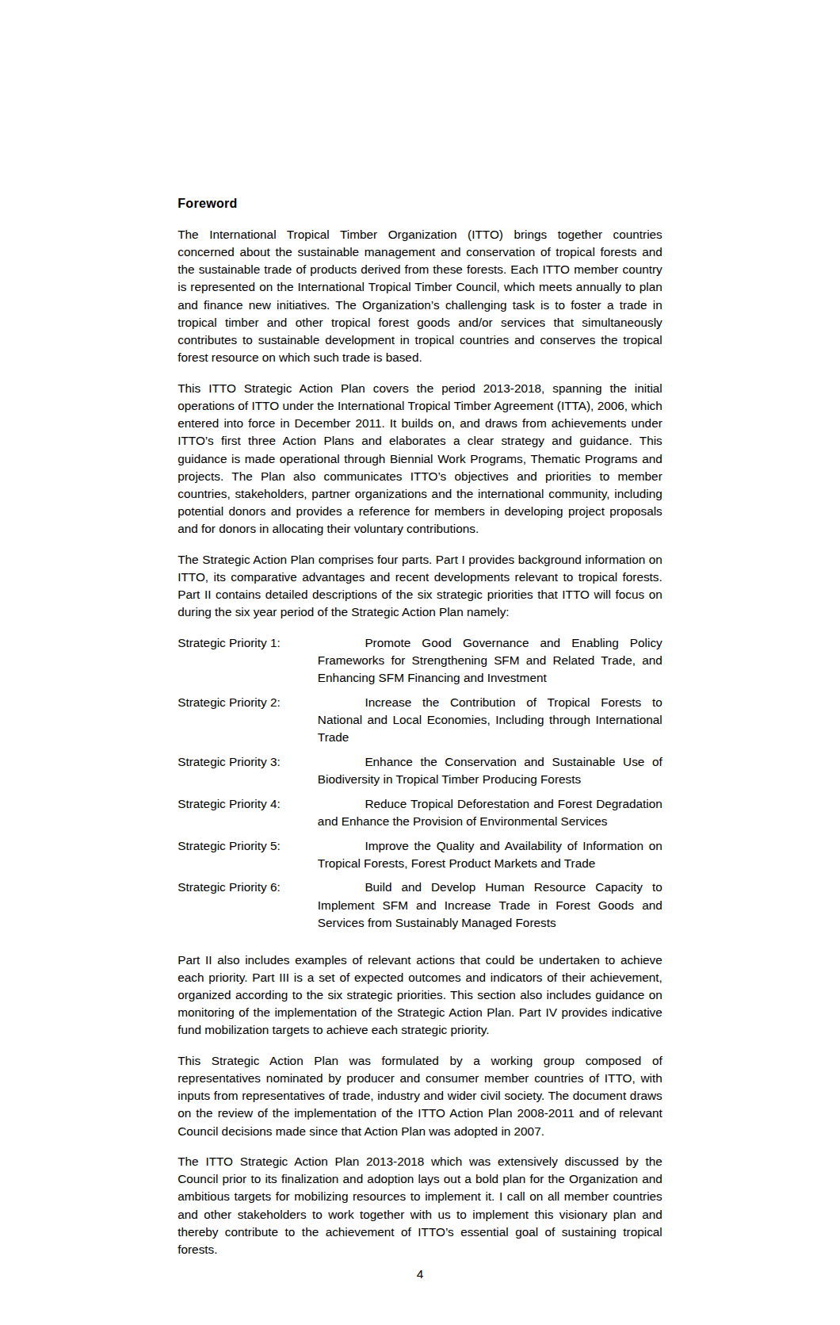Foreword
The International Tropical Timber Organization (ITTO) brings together countries concerned about the sustainable management and conservation of tropical forests and the sustainable trade of products derived from these forests. Each ITTO member country is represented on the International Tropical Timber Council, which meets annually to plan and finance new initiatives. The Organization’s challenging task is to foster a trade in tropical timber and other tropical forest goods and/or services that simultaneously contributes to sustainable development in tropical countries and conserves the tropical forest resource on which such trade is based.
This ITTO Strategic Action Plan covers the period 2013-2018, spanning the initial operations of ITTO under the International Tropical Timber Agreement (ITTA), 2006, which entered into force in December 2011. It builds on, and draws from achievements under ITTO’s first three Action Plans and elaborates a clear strategy and guidance. This guidance is made operational through Biennial Work Programs, Thematic Programs and projects. The Plan also communicates ITTO’s objectives and priorities to member countries, stakeholders, partner organizations and the international community, including potential donors and provides a reference for members in developing project proposals and for donors in allocating their voluntary contributions.
The Strategic Action Plan comprises four parts. Part I provides background information on ITTO, its comparative advantages and recent developments relevant to tropical forests. Part II contains detailed descriptions of the six strategic priorities that ITTO will focus on during the six year period of the Strategic Action Plan namely:
| Strategic Priority 1: | Promote Good Governance and Enabling Policy Frameworks for Strengthening SFM and Related Trade, and Enhancing SFM Financing and Investment |
| Strategic Priority 2: | Increase the Contribution of Tropical Forests to National and Local Economies, Including through International Trade |
| Strategic Priority 3: | Enhance the Conservation and Sustainable Use of Biodiversity in Tropical Timber Producing Forests |
| Strategic Priority 4: | Reduce Tropical Deforestation and Forest Degradation and Enhance the Provision of Environmental Services |
| Strategic Priority 5: | Improve the Quality and Availability of Information on Tropical Forests, Forest Product Markets and Trade |
| Strategic Priority 6: | Build and Develop Human Resource Capacity to Implement SFM and Increase Trade in Forest Goods and Services from Sustainably Managed Forests |
Part II also includes examples of relevant actions that could be undertaken to achieve each priority. Part III is a set of expected outcomes and indicators of their achievement, organized according to the six strategic priorities. This section also includes guidance on monitoring of the implementation of the Strategic Action Plan. Part IV provides indicative fund mobilization targets to achieve each strategic priority.
This Strategic Action Plan was formulated by a working group composed of representatives nominated by producer and consumer member countries of ITTO, with inputs from representatives of trade, industry and wider civil society. The document draws on the review of the implementation of the ITTO Action Plan 2008-2011 and of relevant Council decisions made since that Action Plan was adopted in 2007.
The ITTO Strategic Action Plan 2013-2018 which was extensively discussed by the Council prior to its finalization and adoption lays out a bold plan for the Organization and ambitious targets for mobilizing resources to implement it. I call on all member countries and other stakeholders to work together with us to implement this visionary plan and thereby contribute to the achievement of ITTO’s essential goal of sustaining tropical forests.
4